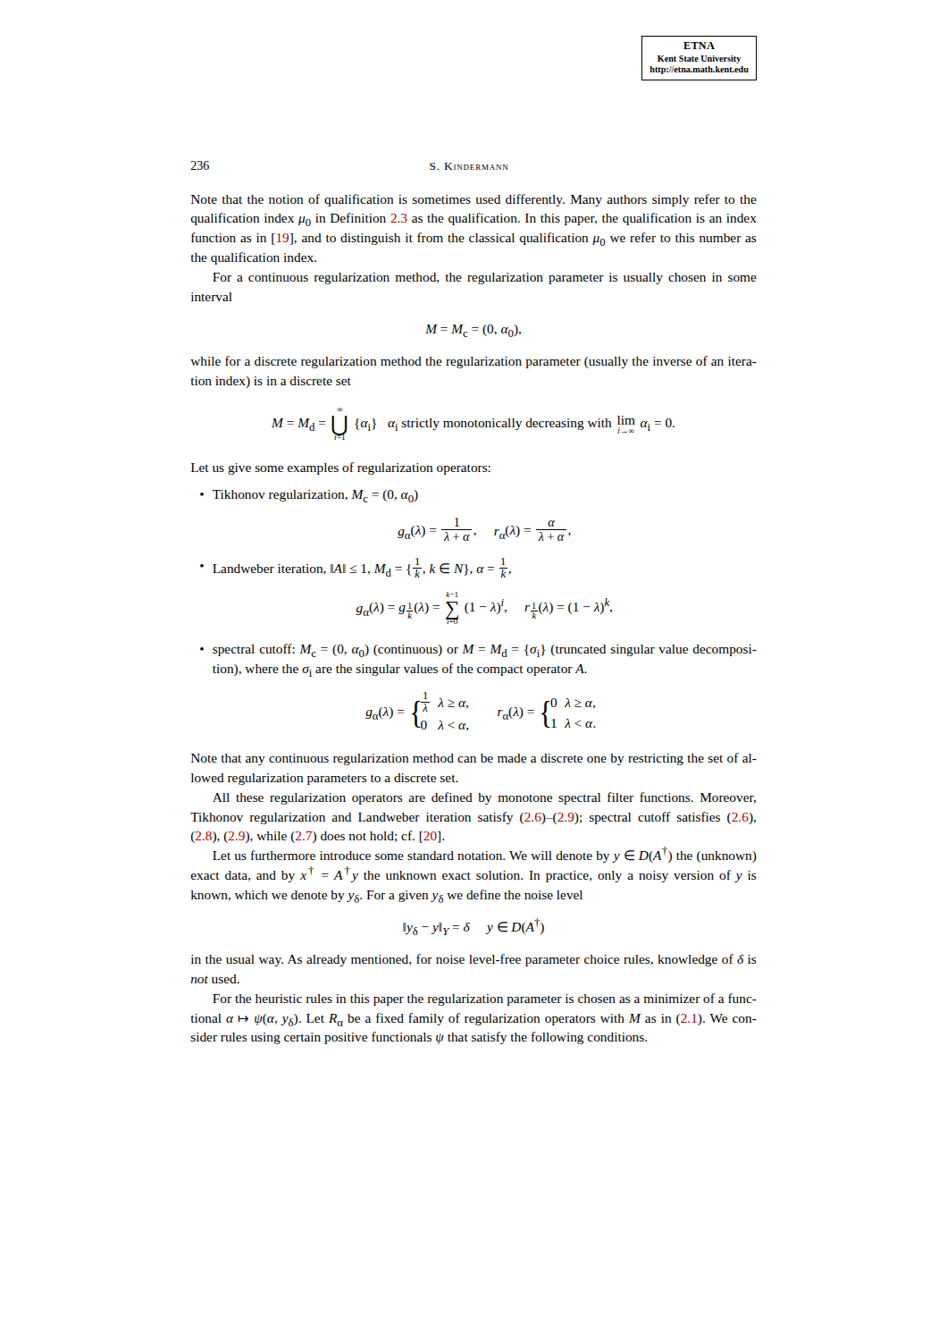ETNA
Kent State University
http://etna.math.kent.edu
236 S. Kindermann
Note that the notion of qualification is sometimes used differently. Many authors simply refer to the qualification index μ0 in Definition 2.3 as the qualification. In this paper, the qualification is an index function as in [19], and to distinguish it from the classical qualification μ0 we refer to this number as the qualification index.
For a continuous regularization method, the regularization parameter is usually chosen in some interval
M = Mc = (0, α0),
while for a discrete regularization method the regularization parameter (usually the inverse of an iteration index) is in a discrete set
M = Md = ∞ ⋃ i=1 {αi} αi strictly monotonically decreasing with lim i→∞ αi = 0.
Let us give some examples of regularization operators:
Tikhonov regularization, Mc = (0, α0)
gα(λ) = 1 λ + α, rα(λ) = αλ + α,
Landweber iteration, ‖A‖ ≤ 1, Md = {1 k, k ∈ N}, α = 1 k,
gα(λ) = g1 k(λ) = k−1 ∑ i=0 (1 − λ)i, r1 k(λ) = (1 − λ)k,
spectral cutoff: Mc = (0, α0) (continuous) or M = Md = {σi} (truncated singular value decomposition), where the σi are the singular values of the compact operator A.
gα(λ) = {
| 1 λ | λ ≥ α , |
| 0 | λ < α , |
rα(λ) = {
| 0 | λ ≥ α , |
| 1 | λ < α . |
Note that any continuous regularization method can be made a discrete one by restricting the set of allowed regularization parameters to a discrete set.
All these regularization operators are defined by monotone spectral filter functions. Moreover, Tikhonov regularization and Landweber iteration satisfy (2.6)–(2.9); spectral cutoff satisfies (2.6), (2.8), (2.9), while (2.7) does not hold; cf. [20].
Let us furthermore introduce some standard notation. We will denote by y ∈ D(A†) the (unknown) exact data, and by x† = A†y the unknown exact solution. In practice, only a noisy version of y is known, which we denote by yδ. For a given yδ we define the noise level
‖yδ − y‖Y = δ y ∈ D(A†)
in the usual way. As already mentioned, for noise level-free parameter choice rules, knowledge of δ is not used.
For the heuristic rules in this paper the regularization parameter is chosen as a minimizer of a functional α ↦ ψ(α, yδ). Let Rα be a fixed family of regularization operators with M as in (2.1). We consider rules using certain positive functionals ψ that satisfy the following conditions.